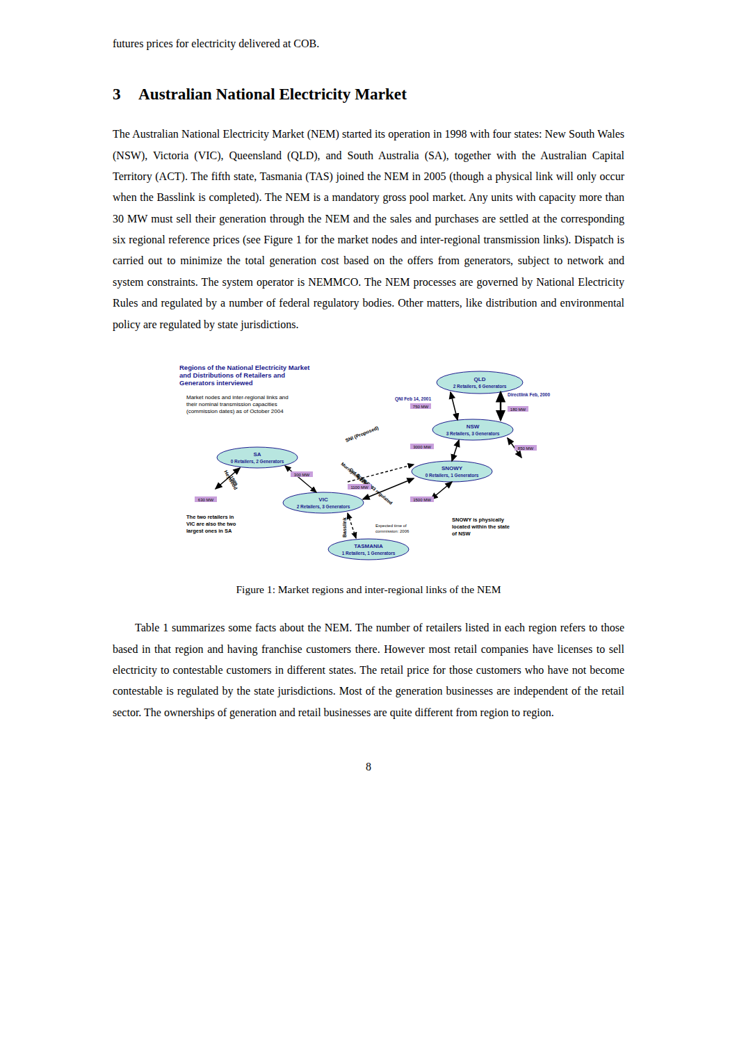futures prices for electricity delivered at COB.
3 Australian National Electricity Market
The Australian National Electricity Market (NEM) started its operation in 1998 with four states: New South Wales (NSW), Victoria (VIC), Queensland (QLD), and South Australia (SA), together with the Australian Capital Territory (ACT). The fifth state, Tasmania (TAS) joined the NEM in 2005 (though a physical link will only occur when the Basslink is completed). The NEM is a mandatory gross pool market. Any units with capacity more than 30 MW must sell their generation through the NEM and the sales and purchases are settled at the corresponding six regional reference prices (see Figure 1 for the market nodes and inter-regional transmission links). Dispatch is carried out to minimize the total generation cost based on the offers from generators, subject to network and system constraints. The system operator is NEMMCO. The NEM processes are governed by National Electricity Rules and regulated by a number of federal regulatory bodies. Other matters, like distribution and environmental policy are regulated by state jurisdictions.
Regions of the National Electricity Market and Distributions of Retailers and Generators interviewed Market nodes and inter-regional links and their nominal transmission capacities (commission dates) as of October 2004 QLD 2 Retailers, 6 Generators NSW 3 Retailers, 3 Generators SNOWY 0 Retailers, 1 Generators SA 0 Retailers, 2 Generators VIC 2 Retailers, 3 Generators TASMANIA 1 Retailers, 1 Generators QNI Feb 14, 2001 750 MW Directlink Feb, 2000 180 MW 3000 MW 850 MW SNI (Proposed) Murraylink 220MW Oct 4, 2002; Oct 9, 2003 regulated 300 MW Heywood 1989 630 MW 1100 MW 1500 MW Basslink Expected time of commission: 2006 The two retailers in VIC are also the two largest ones in SA SNOWY is physically located within the state of NSW
Figure 1: Market regions and inter-regional links of the NEM
Table 1 summarizes some facts about the NEM. The number of retailers listed in each region refers to those based in that region and having franchise customers there. However most retail companies have licenses to sell electricity to contestable customers in different states. The retail price for those customers who have not become contestable is regulated by the state jurisdictions. Most of the generation businesses are independent of the retail sector. The ownerships of generation and retail businesses are quite different from region to region.
8